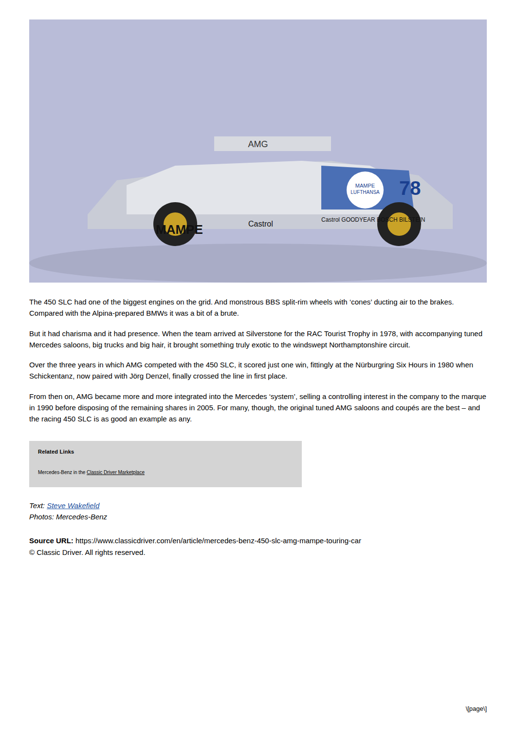The 450 SLC had one of the biggest engines on the grid. And monstrous BBS split-rim wheels with ‘cones’ ducting air to the brakes. Compared with the Alpina-prepared BMWs it was a bit of a brute.
But it had charisma and it had presence. When the team arrived at Silverstone for the RAC Tourist Trophy in 1978, with accompanying tuned Mercedes saloons, big trucks and big hair, it brought something truly exotic to the windswept Northamptonshire circuit.
Over the three years in which AMG competed with the 450 SLC, it scored just one win, fittingly at the Nürburgring Six Hours in 1980 when Schickentanz, now paired with Jörg Denzel, finally crossed the line in first place.
From then on, AMG became more and more integrated into the Mercedes ‘system’, selling a controlling interest in the company to the marque in 1990 before disposing of the remaining shares in 2005. For many, though, the original tuned AMG saloons and coupés are the best – and the racing 450 SLC is as good an example as any.
Related Links
Mercedes-Benz in the Classic Driver Marketplace
Text: Steve Wakefield
Photos: Mercedes-Benz
Source URL: https://www.classicdriver.com/en/article/mercedes-benz-450-slc-amg-mampe-touring-car
© Classic Driver. All rights reserved.
\[page\]